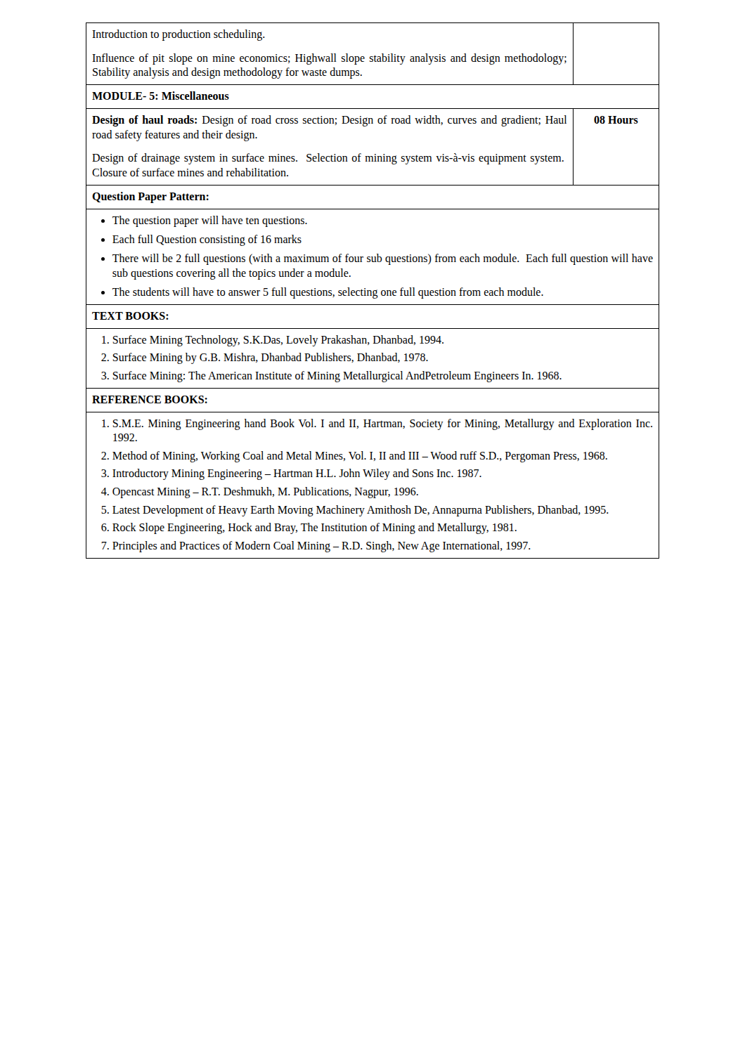| Introduction to production scheduling. Influence of pit slope on mine economics; Highwall slope stability analysis and design methodology; Stability analysis and design methodology for waste dumps. | |
| MODULE- 5: Miscellaneous |
| Design of haul roads: Design of road cross section; Design of road width, curves and gradient; Haul road safety features and their design. Design of drainage system in surface mines. Selection of mining system vis-à-vis equipment system. Closure of surface mines and rehabilitation. | 08 Hours |
| Question Paper Pattern: |
| The question paper will have ten questions. Each full Question consisting of 16 marks There will be 2 full questions (with a maximum of four sub questions) from each module. Each full question will have sub questions covering all the topics under a module. The students will have to answer 5 full questions, selecting one full question from each module. |
| TEXT BOOKS: |
| Surface Mining Technology, S.K.Das, Lovely Prakashan, Dhanbad, 1994. Surface Mining by G.B. Mishra, Dhanbad Publishers, Dhanbad, 1978. Surface Mining: The American Institute of Mining Metallurgical AndPetroleum Engineers In. 1968. |
| REFERENCE BOOKS: |
| S.M.E. Mining Engineering hand Book Vol. I and II, Hartman, Society for Mining, Metallurgy and Exploration Inc. 1992. Method of Mining, Working Coal and Metal Mines, Vol. I, II and III – Wood ruff S.D., Pergoman Press, 1968. Introductory Mining Engineering – Hartman H.L. John Wiley and Sons Inc. 1987. Opencast Mining – R.T. Deshmukh, M. Publications, Nagpur, 1996. Latest Development of Heavy Earth Moving Machinery Amithosh De, Annapurna Publishers, Dhanbad, 1995. Rock Slope Engineering, Hock and Bray, The Institution of Mining and Metallurgy, 1981. Principles and Practices of Modern Coal Mining – R.D. Singh, New Age International, 1997. |